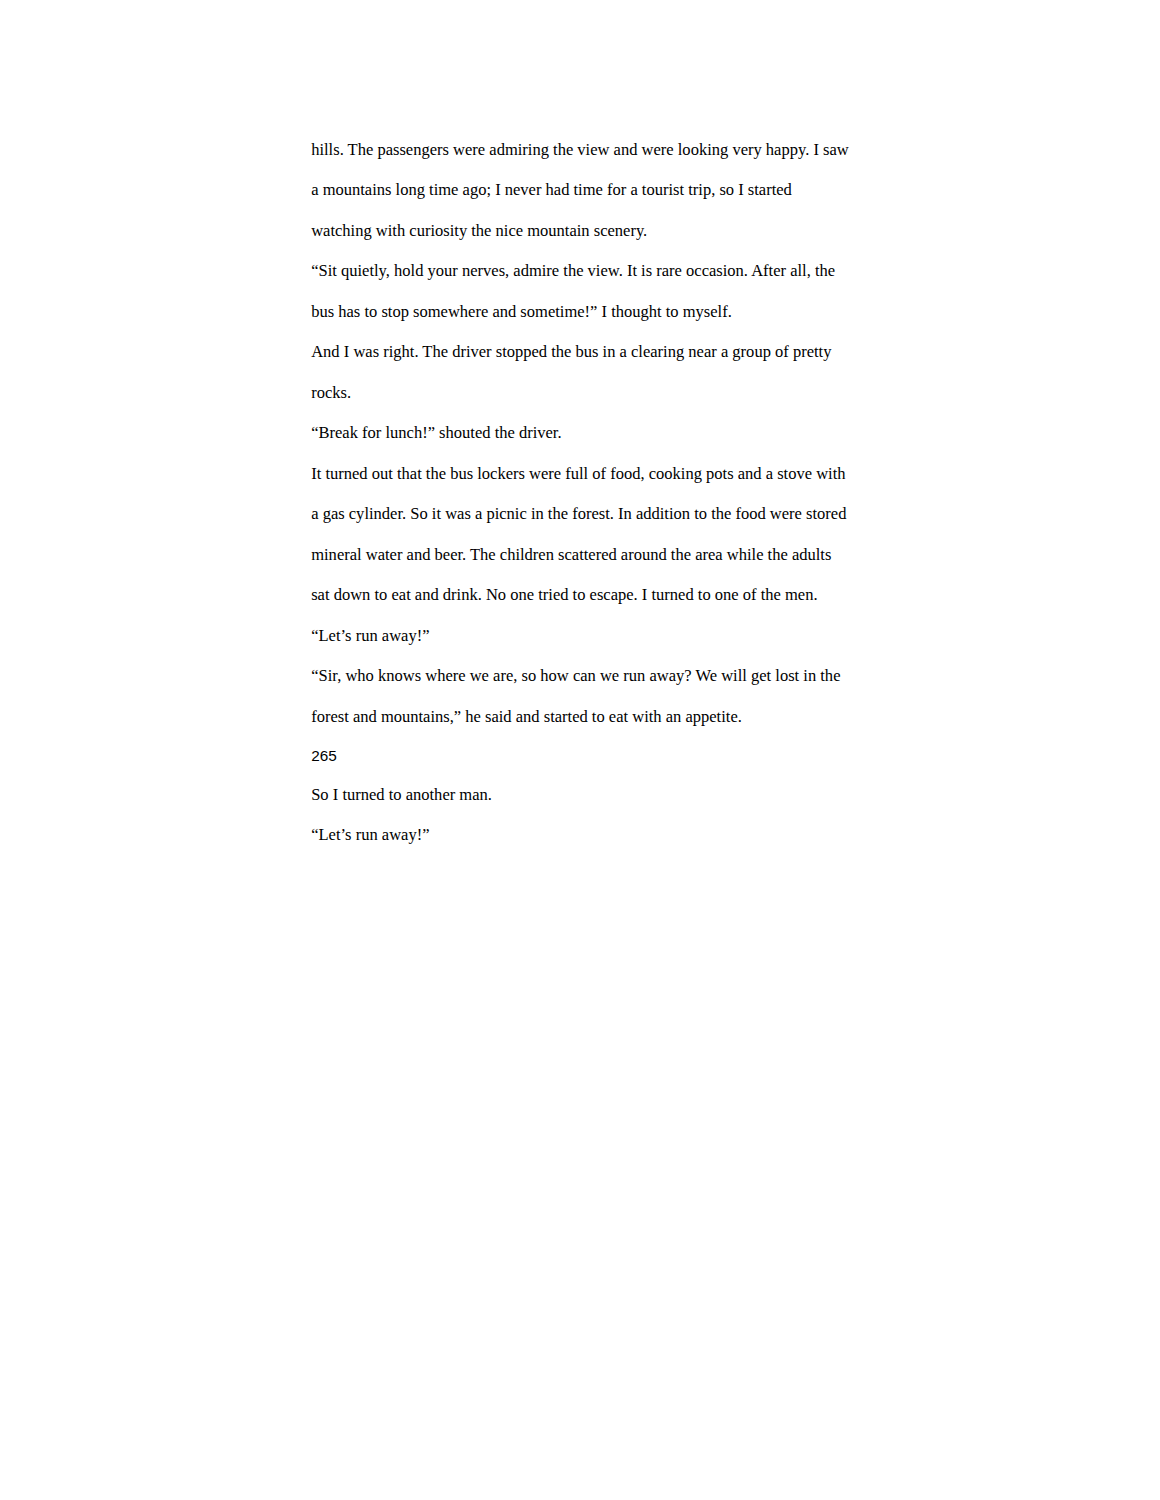hills. The passengers were admiring the view and were looking very happy. I saw a mountains long time ago; I never had time for a tourist trip, so I started watching with curiosity the nice mountain scenery.
“Sit quietly, hold your nerves, admire the view. It is rare occasion. After all, the bus has to stop somewhere and sometime!” I thought to myself.
And I was right. The driver stopped the bus in a clearing near a group of pretty rocks.
“Break for lunch!” shouted the driver.
It turned out that the bus lockers were full of food, cooking pots and a stove with a gas cylinder. So it was a picnic in the forest. In addition to the food were stored mineral water and beer. The children scattered around the area while the adults sat down to eat and drink. No one tried to escape. I turned to one of the men.
“Let’s run away!”
“Sir, who knows where we are, so how can we run away? We will get lost in the forest and mountains,” he said and started to eat with an appetite.
265
So I turned to another man.
“Let’s run away!”